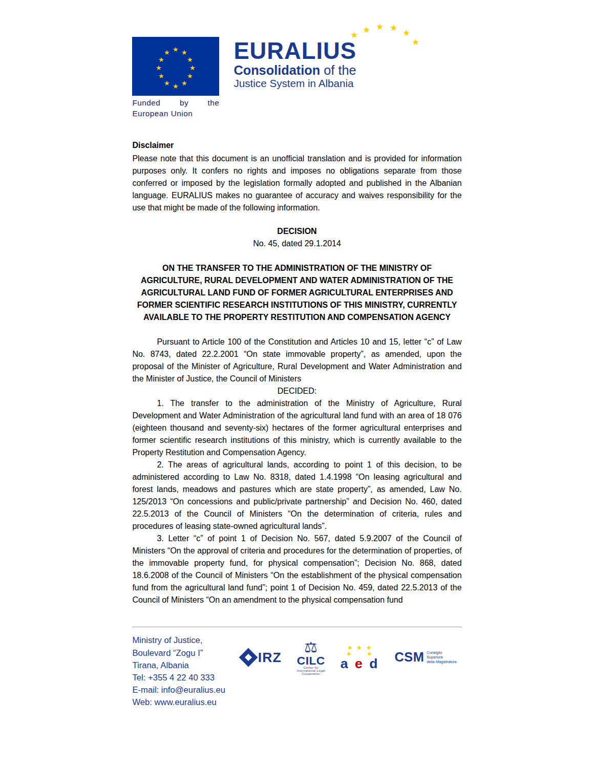★ ★ ★ ★ ★ ★ ★ ★ ★ ★ ★ ★
Funded by the
European Union
★ ★ ★ ★ ★ ★
EURALIUS
Consolidation of the
Justice System in Albania
Disclaimer
Please note that this document is an unofficial translation and is provided for information purposes only. It confers no rights and imposes no obligations separate from those conferred or imposed by the legislation formally adopted and published in the Albanian language. EURALIUS makes no guarantee of accuracy and waives responsibility for the use that might be made of the following information.
DECISION
No. 45, dated 29.1.2014
ON THE TRANSFER TO THE ADMINISTRATION OF THE MINISTRY OF AGRICULTURE, RURAL DEVELOPMENT AND WATER ADMINISTRATION OF THE AGRICULTURAL LAND FUND OF FORMER AGRICULTURAL ENTERPRISES AND FORMER SCIENTIFIC RESEARCH INSTITUTIONS OF THIS MINISTRY, CURRENTLY AVAILABLE TO THE PROPERTY RESTITUTION AND COMPENSATION AGENCY
Pursuant to Article 100 of the Constitution and Articles 10 and 15, letter “c” of Law No. 8743, dated 22.2.2001 “On state immovable property”, as amended, upon the proposal of the Minister of Agriculture, Rural Development and Water Administration and the Minister of Justice, the Council of Ministers
DECIDED:
1. The transfer to the administration of the Ministry of Agriculture, Rural Development and Water Administration of the agricultural land fund with an area of 18 076 (eighteen thousand and seventy-six) hectares of the former agricultural enterprises and former scientific research institutions of this ministry, which is currently available to the Property Restitution and Compensation Agency.
2. The areas of agricultural lands, according to point 1 of this decision, to be administered according to Law No. 8318, dated 1.4.1998 “On leasing agricultural and forest lands, meadows and pastures which are state property”, as amended, Law No. 125/2013 “On concessions and public/private partnership” and Decision No. 460, dated 22.5.2013 of the Council of Ministers “On the determination of criteria, rules and procedures of leasing state-owned agricultural lands”.
3. Letter “c” of point 1 of Decision No. 567, dated 5.9.2007 of the Council of Ministers “On the approval of criteria and procedures for the determination of properties, of the immovable property fund, for physical compensation”; Decision No. 868, dated 18.6.2008 of the Council of Ministers “On the establishment of the physical compensation fund from the agricultural land fund”; point 1 of Decision No. 459, dated 22.5.2013 of the Council of Ministers “On an amendment to the physical compensation fund
Ministry of Justice,
Boulevard “Zogu I”
Tirana, Albania
Tel: +355 4 22 40 333
E-mail: info@euralius.eu
Web: www.euralius.eu
IRZ
⚖
CILC
Center for
International Legal
Cooperation
★ ★ ★
★ ★
a e d
CSM
Consiglio
Superiore
della Magistratura